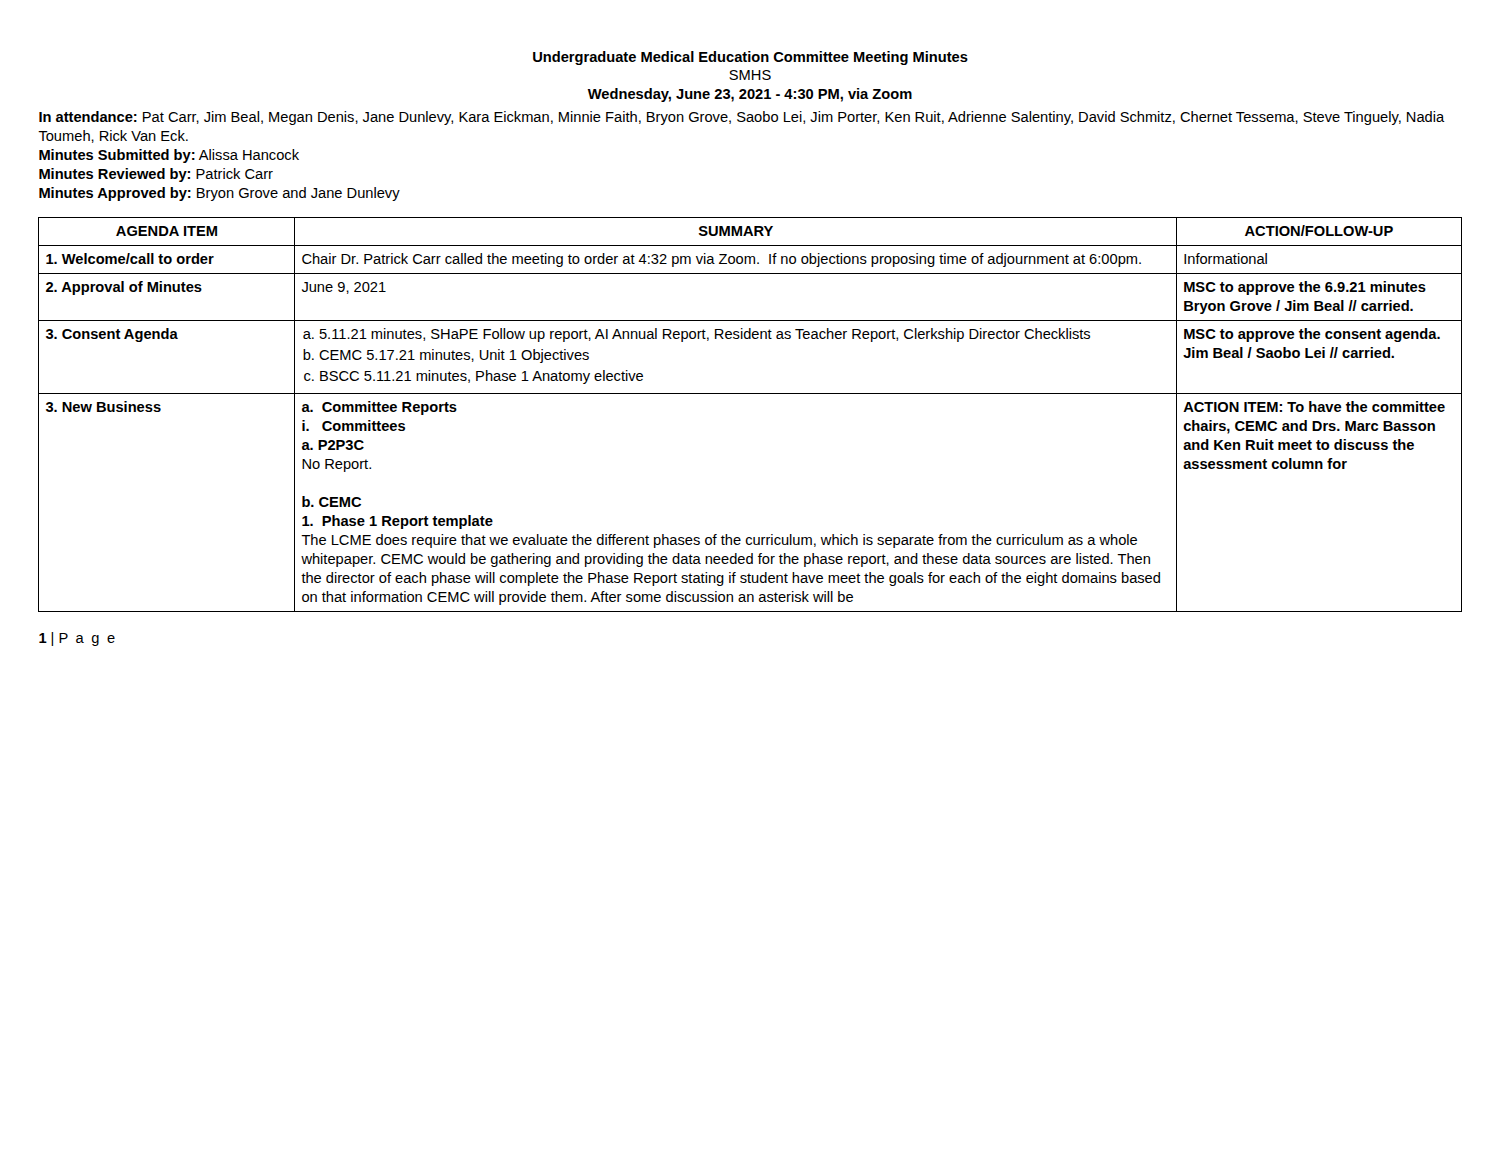Undergraduate Medical Education Committee Meeting Minutes
SMHS
Wednesday, June 23, 2021 - 4:30 PM, via Zoom
In attendance: Pat Carr, Jim Beal, Megan Denis, Jane Dunlevy, Kara Eickman, Minnie Faith, Bryon Grove, Saobo Lei, Jim Porter, Ken Ruit, Adrienne Salentiny, David Schmitz, Chernet Tessema, Steve Tinguely, Nadia Toumeh, Rick Van Eck.
Minutes Submitted by: Alissa Hancock
Minutes Reviewed by: Patrick Carr
Minutes Approved by: Bryon Grove and Jane Dunlevy
| AGENDA ITEM | SUMMARY | ACTION/FOLLOW-UP |
| --- | --- | --- |
| 1. Welcome/call to order | Chair Dr. Patrick Carr called the meeting to order at 4:32 pm via Zoom. If no objections proposing time of adjournment at 6:00pm. | Informational |
| 2. Approval of Minutes | June 9, 2021 | MSC to approve the 6.9.21 minutes Bryon Grove / Jim Beal // carried. |
| 3. Consent Agenda | 5.11.21 minutes, SHaPE Follow up report, AI Annual Report, Resident as Teacher Report, Clerkship Director Checklists CEMC 5.17.21 minutes, Unit 1 Objectives BSCC 5.11.21 minutes, Phase 1 Anatomy elective | MSC to approve the consent agenda. Jim Beal / Saobo Lei // carried. |
| 3. New Business | a. Committee Reports i. Committees a. P2P3C No Report. b. CEMC 1. Phase 1 Report template The LCME does require that we evaluate the different phases of the curriculum, which is separate from the curriculum as a whole whitepaper. CEMC would be gathering and providing the data needed for the phase report, and these data sources are listed. Then the director of each phase will complete the Phase Report stating if student have meet the goals for each of the eight domains based on that information CEMC will provide them. After some discussion an asterisk will be | ACTION ITEM: To have the committee chairs, CEMC and Drs. Marc Basson and Ken Ruit meet to discuss the assessment column for |
1 | P a g e